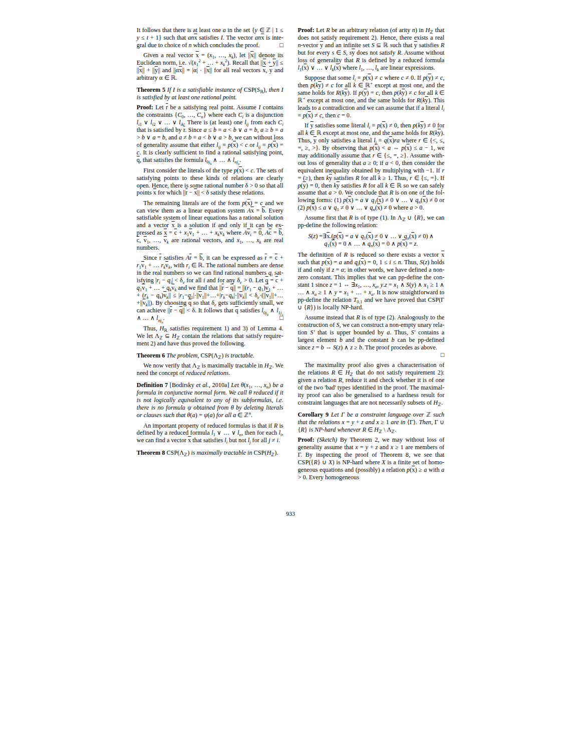It follows that there is at least one a in the set {y ∈ ℤ | 1 ≤ y ≤ t + 1} such that an x satisfies I. The vector an x is integral due to choice of n which concludes the proof. □
Given a real vector x = (x1, …, xk), let ||x|| denote its Euclidean norm, i.e. √(x12 + … + xk2). Recall that ||x + y|| ≤ ||x|| + ||y|| and ||αx|| = |α| · ||x|| for all real vectors x, y and arbitrary α ∈ ℝ.
Theorem 5 If I is a satisfiable instance of CSP(Sℝ), then I is satisfied by at least one rational point.
Proof: Let r be a satisfying real point. Assume I contains the constraints {C0, …, Cn} where each Ci is a disjunction li1 ∨ li2 ∨ … ∨ lik. There is (at least) one lij from each Ci that is satisfied by r. Since a ≤ b ≡ a < b ∨ a = b, a ≥ b ≡ a > b ∨ a = b, and a ≠ b ≡ a < b ∨ a > b, we can without loss of generality assume that either lij ≡ p(x) < c or lij ≡ p(x) = c. It is clearly sufficient to find a rational satisfying point, q, that satisfies the formula l0j0 ∧ … ∧ lnjn.
First consider the literals of the type p(x) < c. The sets of satisfying points to these kinds of relations are clearly open. Hence, there is some rational number δ > 0 so that all points x for which ||r − x|| < δ satisfy these relations.
The remaining literals are of the form p(x) = c and we can view them as a linear equation system Ax = b. Every satisfiable system of linear equations has a rational solution and a vector x is a solution if and only if it can be expressed as x = c + x1v1 + … + xk vk where Avi = 0, Ac = b, c, v1, …, vk are rational vectors, and x1, …, xk are real numbers.
Since r satisfies Ar = b, it can be expressed as r = c + r1v1 + … rk vk, with ri ∈ ℝ. The rational numbers are dense in the real numbers so we can find rational numbers qi satisfying |ri − qi| < δe for all i and for any δe > 0. Let q = c + q1v1 + … + qk vk and we find that ||r − q|| = ||(r1 − q1)v1 + … + (rk − qk)vk|| ≤ |r1−q1|·||v1||+…+|rk−qk|·||vk|| < δe·(||v1||+…+||vk||). By choosing q so that δe gets sufficiently small, we can achieve ||r − q|| < δ. It follows that q satisfies l0j0 ∧ l1j1 ∧ … ∧ lnjn. □
Thus, Hℝ satisfies requirement 1) and 3) of Lemma 4. We let Λℤ ⊆ Hℤ contain the relations that satisfy requirement 2) and have thus proved the following.
Theorem 6 The problem, CSP(Λℤ) is tractable.
We now verify that Λℤ is maximally tractable in Hℤ. We need the concept of reduced relations.
Definition 7 [Bodirsky et al., 2010a] Let θ(x1, …, xn) be a formula in conjunctive normal form. We call θ reduced if it is not logically equivalent to any of its subformulas, i.e. there is no formula ψ obtained from θ by deleting literals or clauses such that θ(a) = ψ(a) for all a ∈ ℤn.
An important property of reduced formulas is that if R is defined by a reduced formula l1 ∨ … ∨ ln, then for each li, we can find a vector x that satisfies li but not lj for all j ≠ i.
Theorem 8 CSP(Λℤ) is maximally tractable in CSP(Hℤ).
Proof: Let R be an arbitrary relation (of arity n) in Hℤ that does not satisfy requirement 2). Hence, there exists a real n-vector y and an infinite set S ⊆ ℝ such that y satisfies R but for every s ∈ S, sy does not satisfy R. Assume without loss of generality that R is defined by a reduced formula l1(x) ∨ … ∨ lk(x) where l1, …, lk are linear expressions.
Suppose that some li ≡ p(x) ≠ c where c ≠ 0. If p(y) ≠ c, then p(ky) ≠ c for all k ∈ ℝ+ except at most one, and the same holds for R(ky). If p(y) = c, then p(ky) ≠ c for all k ∈ ℝ+ except at most one, and the same holds for R(ky). This leads to a contradiction and we can assume that if a literal li ≡ p(x) ≠ c, then c = 0.
If y satisfies some literal li ≡ p(x) ≠ 0, then p(ky) ≠ 0 for all k ∈ ℝ except at most one, and the same holds for R(ky). Thus, y only satisfies a literal lj ≡ q(x)ra where r ∈ {<, ≤, =, ≥, >}. By observing that p(x) < a ⇔ p(x) ≤ a − 1, we may additionally assume that r ∈ {≤, =, ≥}. Assume without loss of generality that a ≥ 0; if a < 0, then consider the equivalent inequality obtained by multiplying with −1. If r = (≥), then ky satisfies R for all k ≥ 1. Thus, r ∈ {≤, =}. If p(y) = 0, then ky satisfies R for all k ∈ ℝ so we can safely assume that a > 0. We conclude that R is on one of the following forms: (1) p(x) = a ∨ q1(x) ≠ 0 ∨ … ∨ qn(x) ≠ 0 or (2) p(x) ≤ a ∨ q1 ≠ 0 ∨ … ∨ qn(x) ≠ 0 where a > 0.
Assume first that R is of type (1). In Λℤ ∪ {R}, we can pp-define the following relation:
S(z) =∃x.(p(x) = a ∨ q1(x) ≠ 0 ∨ … ∨ qn(x) ≠ 0) ∧ q1(x) = 0 ∧ … ∧ qn(x) = 0 ∧ p(x) = z.
The definition of R is reduced so there exists a vector x such that p(x) = a and qi(x) = 0, 1 ≤ i ≤ n. Thus, S(z) holds if and only if z = a; in other words, we have defined a non-zero constant. This implies that we can pp-define the constant 1 since z = 1 ⇔ ∃x1, …, xa, y.z = x1 ∧ S(y) ∧ x1 ≥ 1 ∧ … ∧ xa ≥ 1 ∧ y = x1 + … + xa. It is now straightforward to pp-define the relation T0,1 and we have proved that CSP(Γ ∪ {R}) is locally NP-hard.
Assume instead that R is of type (2). Analogously to the construction of S, we can construct a non-empty unary relation S′ that is upper bounded by a. Thus, S′ contains a largest element b and the constant b can be pp-defined since z = b ⇔ S(z) ∧ z ≥ b. The proof procedes as above. □
The maximality proof also gives a characterisation of the relations R ∈ Hℤ that do not satisfy requirement 2): given a relation R, reduce it and check whether it is of one of the two 'bad' types identified in the proof. The maximality proof can also be generalised to a hardness result for constraint languages that are not necessarily subsets of Hℤ.
Corollary 9 Let Γ be a constraint language over ℤ such that the relations x = y + z and x ≥ 1 are in ⟨Γ⟩. Then, Γ ∪ {R} is NP-hard whenever R ∈ Hℤ \ Λℤ.
Proof: (Sketch) By Theorem 2, we may without loss of generality assume that x = y + z and x ≥ 1 are members of Γ. By inspecting the proof of Theorem 8, we see that CSP({R} ∪ X) is NP-hard where X is a finite set of homogeneous equations and (possibly) a relation p(x) ≥ a with a > 0. Every homogeneous
933